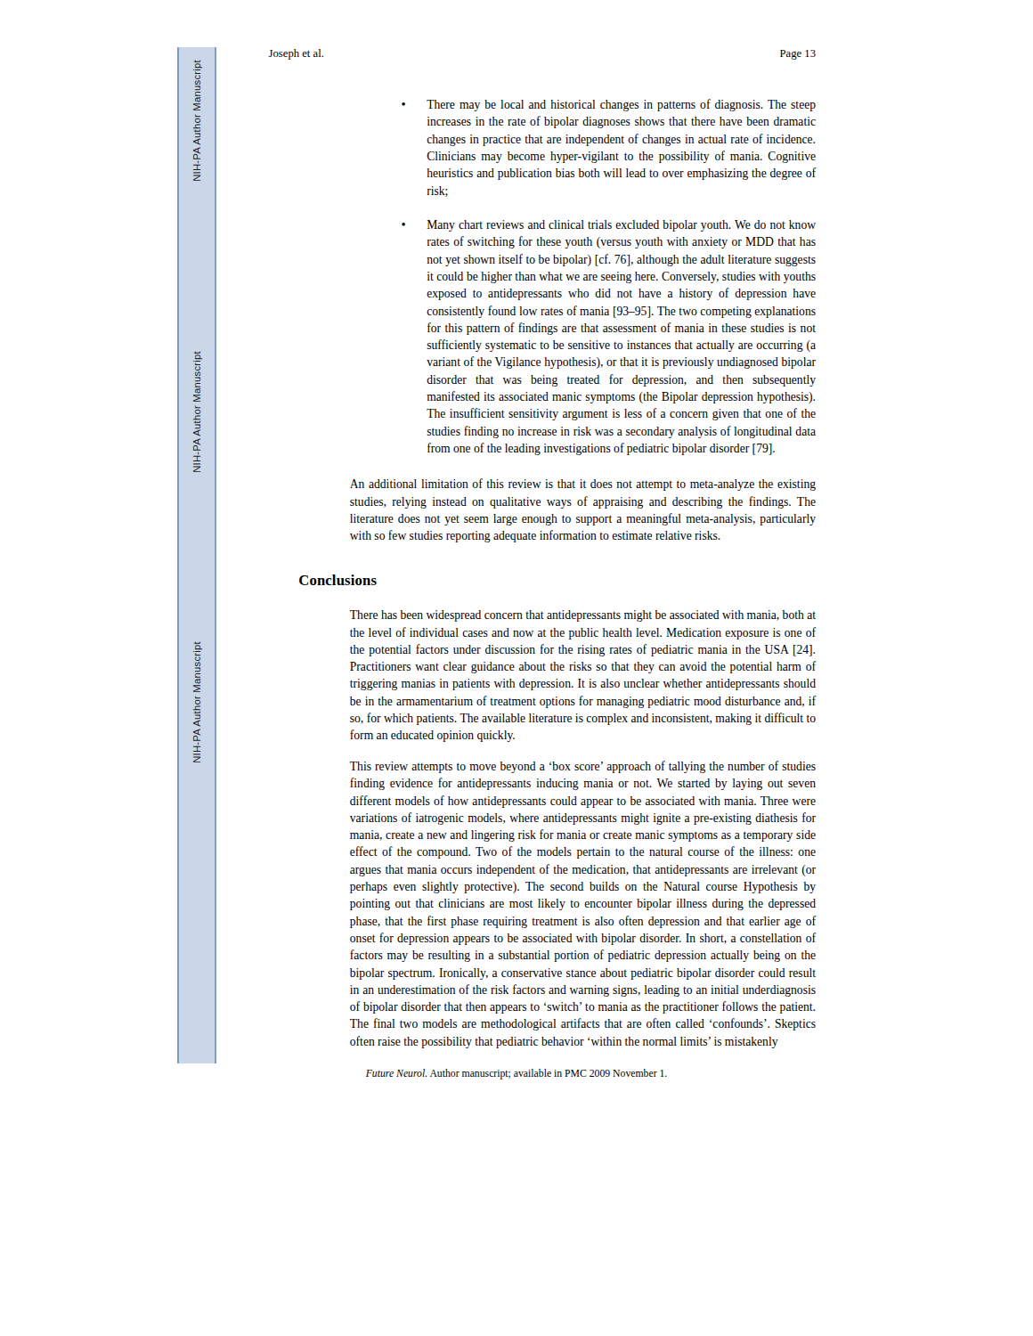NIH-PA Author Manuscript
NIH-PA Author Manuscript
NIH-PA Author Manuscript
Joseph et al. Page 13
There may be local and historical changes in patterns of diagnosis. The steep increases in the rate of bipolar diagnoses shows that there have been dramatic changes in practice that are independent of changes in actual rate of incidence. Clinicians may become hyper-vigilant to the possibility of mania. Cognitive heuristics and publication bias both will lead to over emphasizing the degree of risk;
Many chart reviews and clinical trials excluded bipolar youth. We do not know rates of switching for these youth (versus youth with anxiety or MDD that has not yet shown itself to be bipolar) [cf. 76], although the adult literature suggests it could be higher than what we are seeing here. Conversely, studies with youths exposed to antidepressants who did not have a history of depression have consistently found low rates of mania [93–95]. The two competing explanations for this pattern of findings are that assessment of mania in these studies is not sufficiently systematic to be sensitive to instances that actually are occurring (a variant of the Vigilance hypothesis), or that it is previously undiagnosed bipolar disorder that was being treated for depression, and then subsequently manifested its associated manic symptoms (the Bipolar depression hypothesis). The insufficient sensitivity argument is less of a concern given that one of the studies finding no increase in risk was a secondary analysis of longitudinal data from one of the leading investigations of pediatric bipolar disorder [79].
An additional limitation of this review is that it does not attempt to meta-analyze the existing studies, relying instead on qualitative ways of appraising and describing the findings. The literature does not yet seem large enough to support a meaningful meta-analysis, particularly with so few studies reporting adequate information to estimate relative risks.
Conclusions
There has been widespread concern that antidepressants might be associated with mania, both at the level of individual cases and now at the public health level. Medication exposure is one of the potential factors under discussion for the rising rates of pediatric mania in the USA [24]. Practitioners want clear guidance about the risks so that they can avoid the potential harm of triggering manias in patients with depression. It is also unclear whether antidepressants should be in the armamentarium of treatment options for managing pediatric mood disturbance and, if so, for which patients. The available literature is complex and inconsistent, making it difficult to form an educated opinion quickly.
This review attempts to move beyond a ‘box score’ approach of tallying the number of studies finding evidence for antidepressants inducing mania or not. We started by laying out seven different models of how antidepressants could appear to be associated with mania. Three were variations of iatrogenic models, where antidepressants might ignite a pre-existing diathesis for mania, create a new and lingering risk for mania or create manic symptoms as a temporary side effect of the compound. Two of the models pertain to the natural course of the illness: one argues that mania occurs independent of the medication, that antidepressants are irrelevant (or perhaps even slightly protective). The second builds on the Natural course Hypothesis by pointing out that clinicians are most likely to encounter bipolar illness during the depressed phase, that the first phase requiring treatment is also often depression and that earlier age of onset for depression appears to be associated with bipolar disorder. In short, a constellation of factors may be resulting in a substantial portion of pediatric depression actually being on the bipolar spectrum. Ironically, a conservative stance about pediatric bipolar disorder could result in an underestimation of the risk factors and warning signs, leading to an initial underdiagnosis of bipolar disorder that then appears to ‘switch’ to mania as the practitioner follows the patient. The final two models are methodological artifacts that are often called ‘confounds’. Skeptics often raise the possibility that pediatric behavior ‘within the normal limits’ is mistakenly
Future Neurol. Author manuscript; available in PMC 2009 November 1.